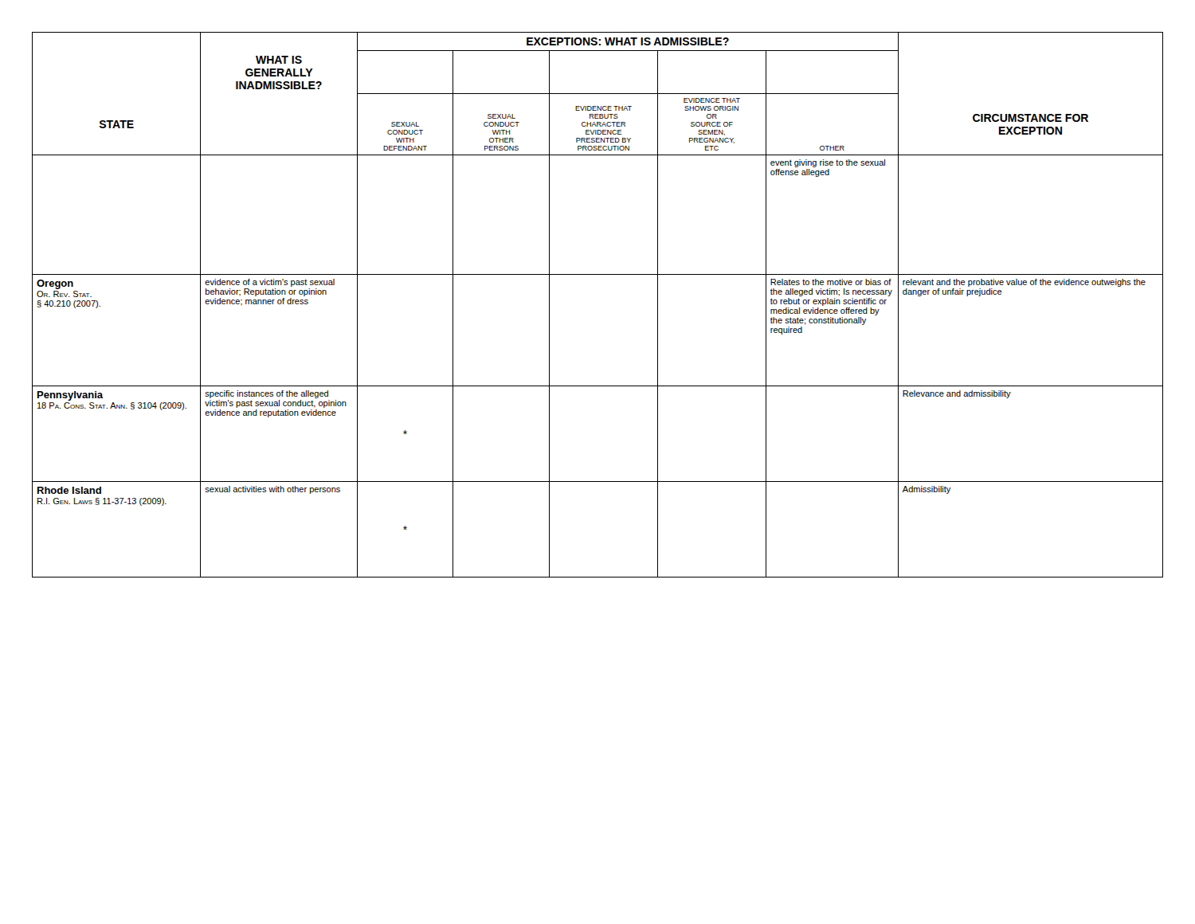| | | EXCEPTIONS: WHAT IS ADMISSIBLE? | |
| | WHAT IS GENERALLY INADMISSIBLE? | |
| STATE | | SEXUAL CONDUCT WITH DEFENDANT | SEXUAL CONDUCT WITH OTHER PERSONS | EVIDENCE THAT REBUTS CHARACTER EVIDENCE PRESENTED BY PROSECUTION | EVIDENCE THAT SHOWS ORIGIN OR SOURCE OF SEMEN, PREGNANCY, ETC | OTHER | CIRCUMSTANCE FOR EXCEPTION |
| | | | | | | event giving rise to the sexual offense alleged | |
| Oregon Or. Rev. Stat. § 40.210 (2007). | evidence of a victim's past sexual behavior; Reputation or opinion evidence; manner of dress | | | | | Relates to the motive or bias of the alleged victim; Is necessary to rebut or explain scientific or medical evidence offered by the state; constitutionally required | relevant and the probative value of the evidence outweighs the danger of unfair prejudice |
| Pennsylvania 18 Pa. Cons. Stat. Ann. § 3104 (2009). | specific instances of the alleged victim's past sexual conduct, opinion evidence and reputation evidence | * | | | | | Relevance and admissibility |
| Rhode Island R.I. Gen. Laws § 11-37-13 (2009). | sexual activities with other persons | * | | | | | Admissibility |